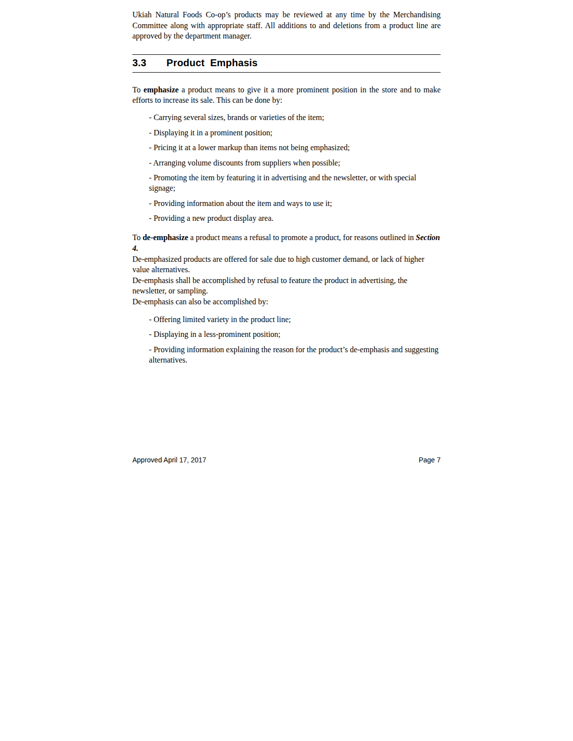Ukiah Natural Foods Co-op’s products may be reviewed at any time by the Merchandising Committee along with appropriate staff. All additions to and deletions from a product line are approved by the department manager.
3.3 Product Emphasis
To emphasize a product means to give it a more prominent position in the store and to make efforts to increase its sale. This can be done by:
Carrying several sizes, brands or varieties of the item;
Displaying it in a prominent position;
Pricing it at a lower markup than items not being emphasized;
Arranging volume discounts from suppliers when possible;
Promoting the item by featuring it in advertising and the newsletter, or with special signage;
Providing information about the item and ways to use it;
Providing a new product display area.
To de-emphasize a product means a refusal to promote a product, for reasons outlined in Section 4.
De-emphasized products are offered for sale due to high customer demand, or lack of higher value alternatives.
De-emphasis shall be accomplished by refusal to feature the product in advertising, the newsletter, or sampling.
De-emphasis can also be accomplished by:
Offering limited variety in the product line;
Displaying in a less-prominent position;
Providing information explaining the reason for the product’s de-emphasis and suggesting alternatives.
Approved April 17, 2017 Page 7